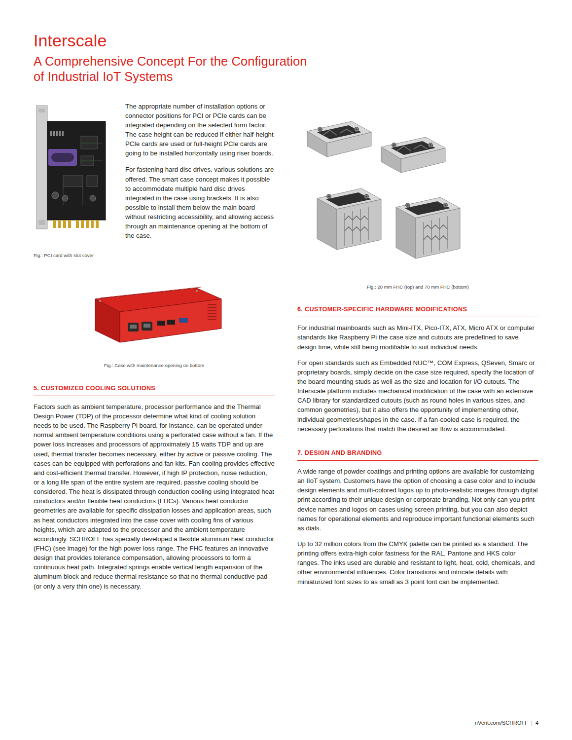Interscale
A Comprehensive Concept For the Configuration
of Industrial IoT Systems
Fig.: PCI card with slot cover
The appropriate number of installation options or connector positions for PCI or PCIe cards can be integrated depending on the selected form factor. The case height can be reduced if either half-height PCIe cards are used or full-height PCIe cards are going to be installed horizontally using riser boards.
For fastening hard disc drives, various solutions are offered. The smart case concept makes it possible to accommodate multiple hard disc drives integrated in the case using brackets. It is also possible to install them below the main board without restricting accessibility, and allowing access through an maintenance opening at the bottom of the case.
Fig.: Case with maintenance opening on bottom
5. Customized Cooling Solutions
Factors such as ambient temperature, processor performance and the Thermal Design Power (TDP) of the processor determine what kind of cooling solution needs to be used. The Raspberry Pi board, for instance, can be operated under normal ambient temperature conditions using a perforated case without a fan. If the power loss increases and processors of approximately 15 watts TDP and up are used, thermal transfer becomes necessary, either by active or passive cooling. The cases can be equipped with perforations and fan kits. Fan cooling provides effective and cost-efficient thermal transfer. However, if high IP protection, noise reduction, or a long life span of the entire system are required, passive cooling should be considered. The heat is dissipated through conduction cooling using integrated heat conductors and/or flexible heat conductors (FHCs). Various heat conductor geometries are available for specific dissipation losses and application areas, such as heat conductors integrated into the case cover with cooling fins of various heights, which are adapted to the processor and the ambient temperature accordingly. SCHROFF has specially developed a flexible aluminum heat conductor (FHC) (see image) for the high power loss range. The FHC features an innovative design that provides tolerance compensation, allowing processors to form a continuous heat path. Integrated springs enable vertical length expansion of the aluminum block and reduce thermal resistance so that no thermal conductive pad (or only a very thin one) is necessary.
Fig.: 20 mm FHC (top) and 70 mm FHC (bottom)
6. Customer-Specific Hardware Modifications
For industrial mainboards such as Mini-ITX, Pico-ITX, ATX, Micro ATX or computer standards like Raspberry Pi the case size and cutouts are predefined to save design time, while still being modifiable to suit individual needs.
For open standards such as Embedded NUC™, COM Express, QSeven, Smarc or proprietary boards, simply decide on the case size required, specify the location of the board mounting studs as well as the size and location for I/O cutouts. The Interscale platform includes mechanical modification of the case with an extensive CAD library for standardized cutouts (such as round holes in various sizes, and common geometries), but it also offers the opportunity of implementing other, individual geometries/shapes in the case. If a fan-cooled case is required, the necessary perforations that match the desired air flow is accommodated.
7. Design and Branding
A wide range of powder coatings and printing options are available for customizing an IIoT system. Customers have the option of choosing a case color and to include design elements and multi-colored logos up to photo-realistic images through digital print according to their unique design or corporate branding. Not only can you print device names and logos on cases using screen printing, but you can also depict names for operational elements and reproduce important functional elements such as dials.
Up to 32 million colors from the CMYK palette can be printed as a standard. The printing offers extra-high color fastness for the RAL, Pantone and HKS color ranges. The inks used are durable and resistant to light, heat, cold, chemicals, and other environmental influences. Color transitions and intricate details with miniaturized font sizes to as small as 3 point font can be implemented.
nVent.com/SCHROFF|4